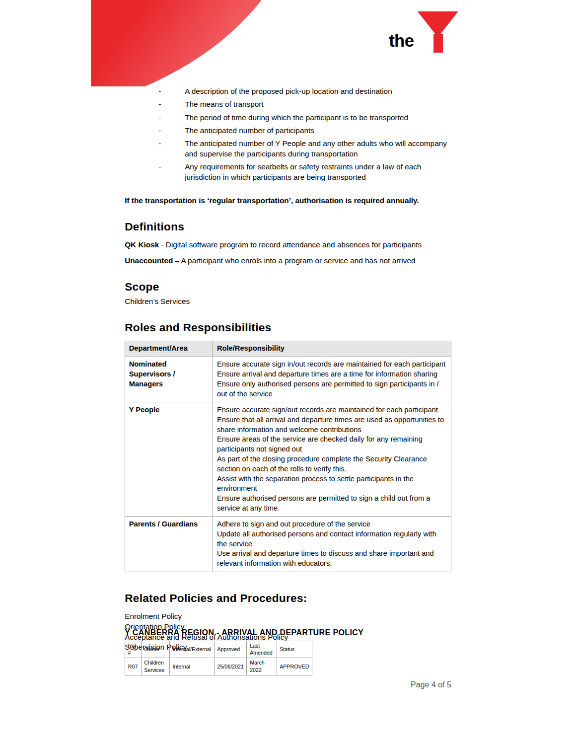the
A description of the proposed pick-up location and destination
The means of transport
The period of time during which the participant is to be transported
The anticipated number of participants
The anticipated number of Y People and any other adults who will accompany and supervise the participants during transportation
Any requirements for seatbelts or safety restraints under a law of each jurisdiction in which participants are being transported
If the transportation is ‘regular transportation’, authorisation is required annually.
Definitions
QK Kiosk - Digital software program to record attendance and absences for participants
Unaccounted – A participant who enrols into a program or service and has not arrived
Scope
Children’s Services
Roles and Responsibilities
| Department/Area | Role/Responsibility |
| --- | --- |
| Nominated Supervisors / Managers | Ensure accurate sign in/out records are maintained for each participant Ensure arrival and departure times are a time for information sharing Ensure only authorised persons are permitted to sign participants in / out of the service |
| Y People | Ensure accurate sign/out records are maintained for each participant Ensure that all arrival and departure times are used as opportunities to share information and welcome contributions Ensure areas of the service are checked daily for any remaining participants not signed out As part of the closing procedure complete the Security Clearance section on each of the rolls to verify this. Assist with the separation process to settle participants in the environment Ensure authorised persons are permitted to sign a child out from a service at any time. |
| Parents / Guardians | Adhere to sign and out procedure of the service Update all authorised persons and contact information regularly with the service Use arrival and departure times to discuss and share important and relevant information with educators. |
Related Policies and Procedures:
Enrolment Policy
Orientation Policy
Acceptance and Refusal of Authorisations Policy
Supervision Policy
Y CANBERRA REGION - ARRIVAL AND DEPARTURE POLICY
| Ref # | Owner | Internal/External | Approved | Last Amended | Status |
| --- | --- | --- | --- | --- | --- |
| R07 | Children Services | Internal | 25/06/2021 | March 2022 | APPROVED |
Page 4 of 5